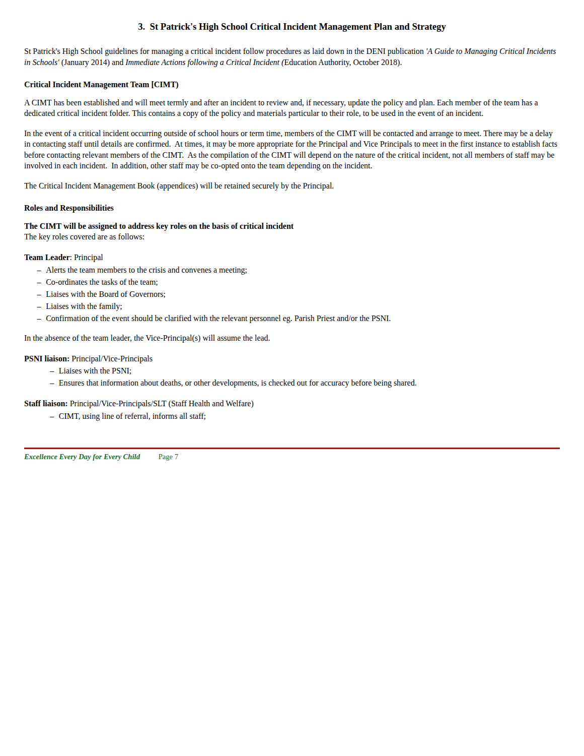3. St Patrick's High School Critical Incident Management Plan and Strategy
St Patrick's High School guidelines for managing a critical incident follow procedures as laid down in the DENI publication 'A Guide to Managing Critical Incidents in Schools' (January 2014) and Immediate Actions following a Critical Incident (Education Authority, October 2018).
Critical Incident Management Team [CIMT)
A CIMT has been established and will meet termly and after an incident to review and, if necessary, update the policy and plan. Each member of the team has a dedicated critical incident folder. This contains a copy of the policy and materials particular to their role, to be used in the event of an incident.
In the event of a critical incident occurring outside of school hours or term time, members of the CIMT will be contacted and arrange to meet. There may be a delay in contacting staff until details are confirmed. At times, it may be more appropriate for the Principal and Vice Principals to meet in the first instance to establish facts before contacting relevant members of the CIMT. As the compilation of the CIMT will depend on the nature of the critical incident, not all members of staff may be involved in each incident. In addition, other staff may be co-opted onto the team depending on the incident.
The Critical Incident Management Book (appendices) will be retained securely by the Principal.
Roles and Responsibilities
The CIMT will be assigned to address key roles on the basis of critical incident
The key roles covered are as follows:
Team Leader: Principal
Alerts the team members to the crisis and convenes a meeting;
Co-ordinates the tasks of the team;
Liaises with the Board of Governors;
Liaises with the family;
Confirmation of the event should be clarified with the relevant personnel eg. Parish Priest and/or the PSNI.
In the absence of the team leader, the Vice-Principal(s) will assume the lead.
PSNI liaison: Principal/Vice-Principals
Liaises with the PSNI;
Ensures that information about deaths, or other developments, is checked out for accuracy before being shared.
Staff liaison: Principal/Vice-Principals/SLT (Staff Health and Welfare)
CIMT, using line of referral, informs all staff;
Excellence Every Day for Every Child Page 7